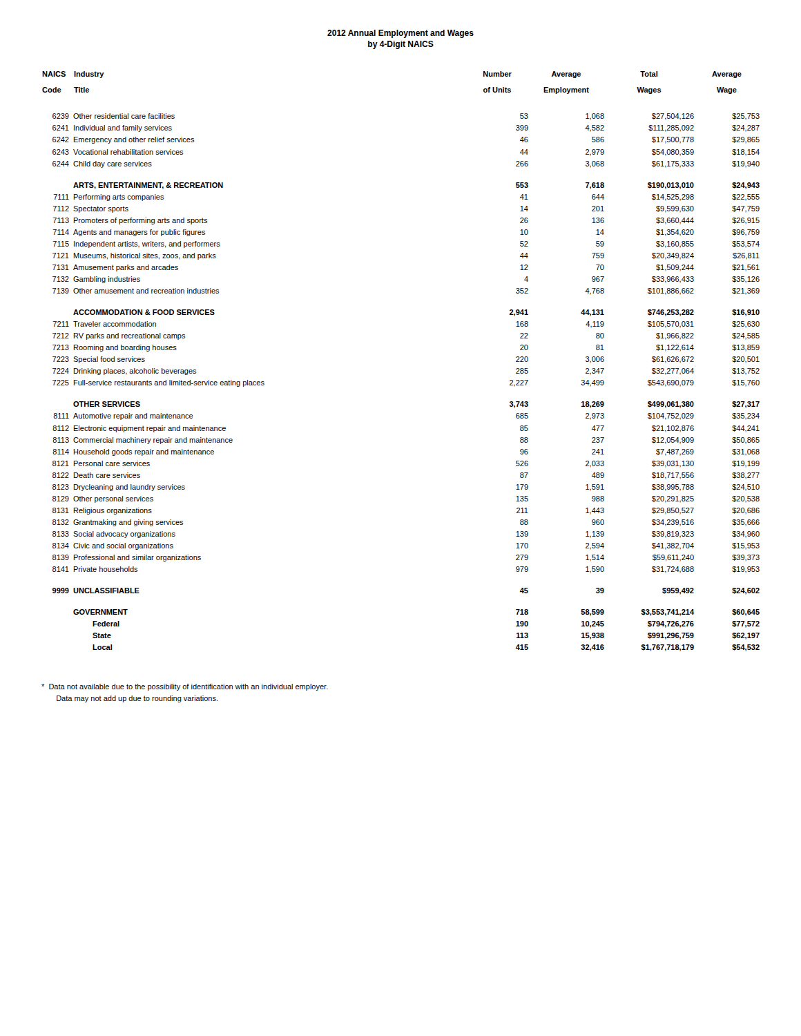2012 Annual Employment and Wages
by 4-Digit NAICS
| NAICS | Industry | Number | Average | Total | Average |
| --- | --- | --- | --- | --- | --- |
| Code | Title | of Units | Employment | Wages | Wage |
| 6239 | Other residential care facilities | 53 | 1,068 | $27,504,126 | $25,753 |
| 6241 | Individual and family services | 399 | 4,582 | $111,285,092 | $24,287 |
| 6242 | Emergency and other relief services | 46 | 586 | $17,500,778 | $29,865 |
| 6243 | Vocational rehabilitation services | 44 | 2,979 | $54,080,359 | $18,154 |
| 6244 | Child day care services | 266 | 3,068 | $61,175,333 | $19,940 |
| | ARTS, ENTERTAINMENT, & RECREATION | 553 | 7,618 | $190,013,010 | $24,943 |
| 7111 | Performing arts companies | 41 | 644 | $14,525,298 | $22,555 |
| 7112 | Spectator sports | 14 | 201 | $9,599,630 | $47,759 |
| 7113 | Promoters of performing arts and sports | 26 | 136 | $3,660,444 | $26,915 |
| 7114 | Agents and managers for public figures | 10 | 14 | $1,354,620 | $96,759 |
| 7115 | Independent artists, writers, and performers | 52 | 59 | $3,160,855 | $53,574 |
| 7121 | Museums, historical sites, zoos, and parks | 44 | 759 | $20,349,824 | $26,811 |
| 7131 | Amusement parks and arcades | 12 | 70 | $1,509,244 | $21,561 |
| 7132 | Gambling industries | 4 | 967 | $33,966,433 | $35,126 |
| 7139 | Other amusement and recreation industries | 352 | 4,768 | $101,886,662 | $21,369 |
| | ACCOMMODATION & FOOD SERVICES | 2,941 | 44,131 | $746,253,282 | $16,910 |
| 7211 | Traveler accommodation | 168 | 4,119 | $105,570,031 | $25,630 |
| 7212 | RV parks and recreational camps | 22 | 80 | $1,966,822 | $24,585 |
| 7213 | Rooming and boarding houses | 20 | 81 | $1,122,614 | $13,859 |
| 7223 | Special food services | 220 | 3,006 | $61,626,672 | $20,501 |
| 7224 | Drinking places, alcoholic beverages | 285 | 2,347 | $32,277,064 | $13,752 |
| 7225 | Full-service restaurants and limited-service eating places | 2,227 | 34,499 | $543,690,079 | $15,760 |
| | OTHER SERVICES | 3,743 | 18,269 | $499,061,380 | $27,317 |
| 8111 | Automotive repair and maintenance | 685 | 2,973 | $104,752,029 | $35,234 |
| 8112 | Electronic equipment repair and maintenance | 85 | 477 | $21,102,876 | $44,241 |
| 8113 | Commercial machinery repair and maintenance | 88 | 237 | $12,054,909 | $50,865 |
| 8114 | Household goods repair and maintenance | 96 | 241 | $7,487,269 | $31,068 |
| 8121 | Personal care services | 526 | 2,033 | $39,031,130 | $19,199 |
| 8122 | Death care services | 87 | 489 | $18,717,556 | $38,277 |
| 8123 | Drycleaning and laundry services | 179 | 1,591 | $38,995,788 | $24,510 |
| 8129 | Other personal services | 135 | 988 | $20,291,825 | $20,538 |
| 8131 | Religious organizations | 211 | 1,443 | $29,850,527 | $20,686 |
| 8132 | Grantmaking and giving services | 88 | 960 | $34,239,516 | $35,666 |
| 8133 | Social advocacy organizations | 139 | 1,139 | $39,819,323 | $34,960 |
| 8134 | Civic and social organizations | 170 | 2,594 | $41,382,704 | $15,953 |
| 8139 | Professional and similar organizations | 279 | 1,514 | $59,611,240 | $39,373 |
| 8141 | Private households | 979 | 1,590 | $31,724,688 | $19,953 |
| 9999 | UNCLASSIFIABLE | 45 | 39 | $959,492 | $24,602 |
| | GOVERNMENT | 718 | 58,599 | $3,553,741,214 | $60,645 |
| | Federal | 190 | 10,245 | $794,726,276 | $77,572 |
| | State | 113 | 15,938 | $991,296,759 | $62,197 |
| | Local | 415 | 32,416 | $1,767,718,179 | $54,532 |
* Data not available due to the possibility of identification with an individual employer.
Data may not add up due to rounding variations.